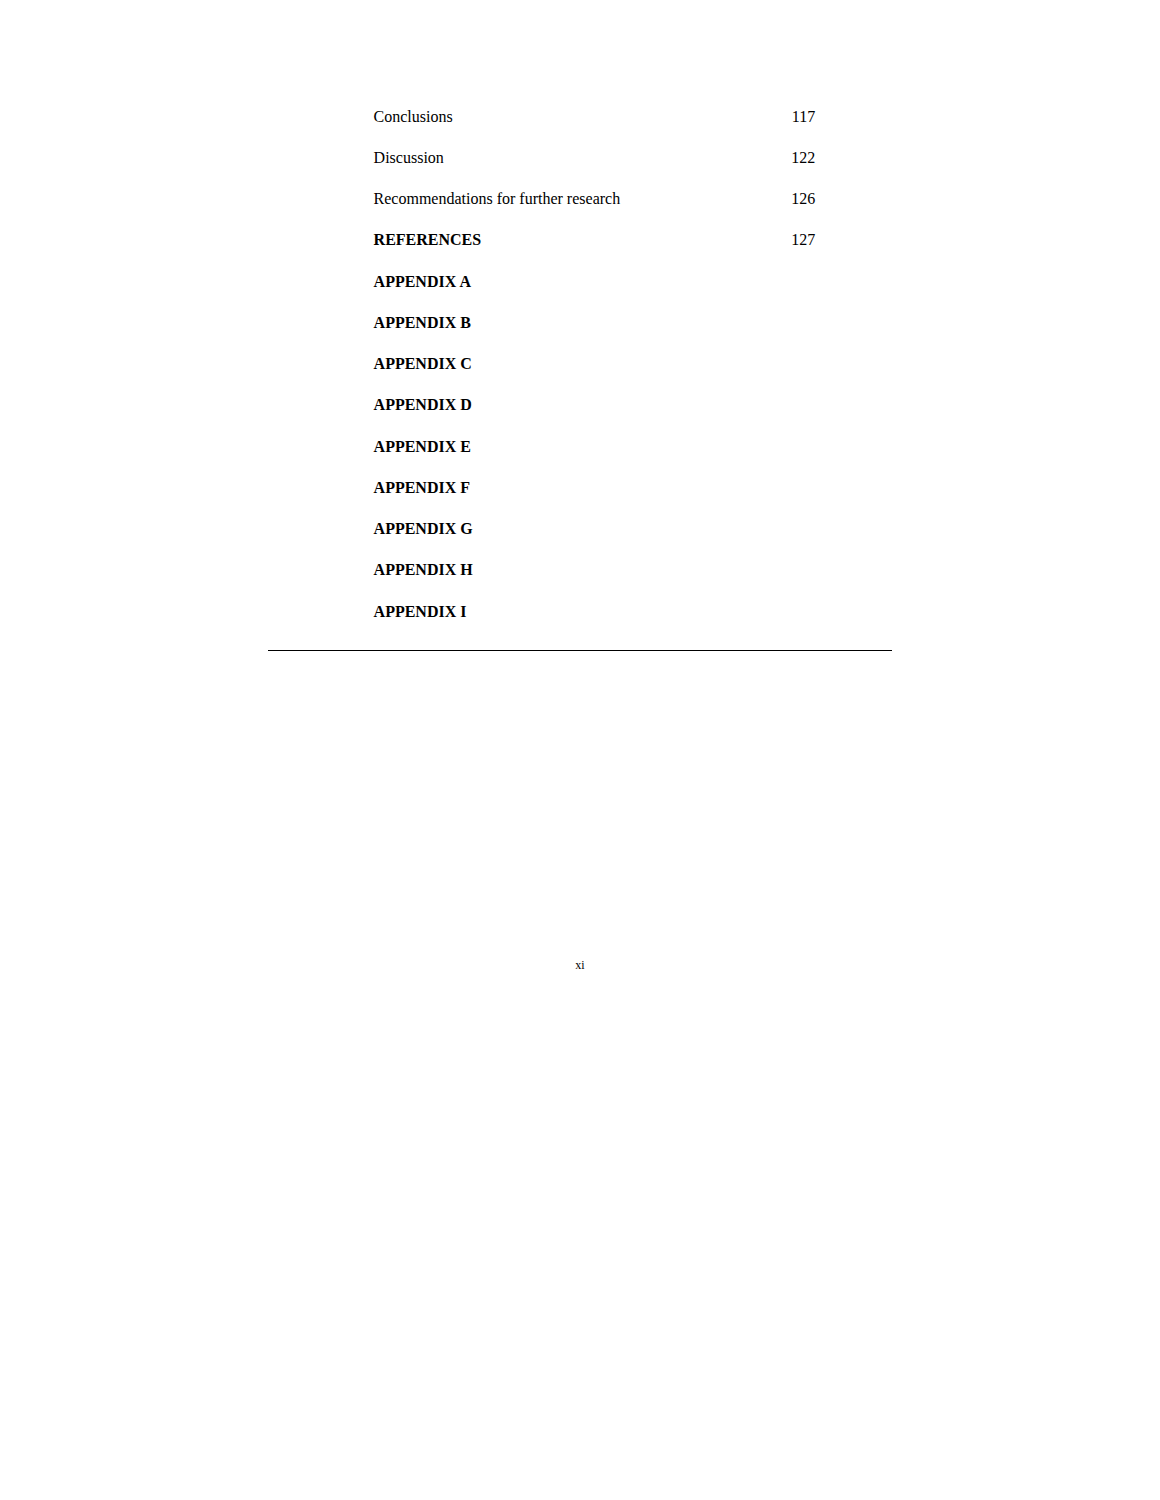| Conclusions | 117 |
| Discussion | 122 |
| Recommendations for further research | 126 |
| REFERENCES | 127 |
| APPENDIX A | |
| APPENDIX B | |
| APPENDIX C | |
| APPENDIX D | |
| APPENDIX E | |
| APPENDIX F | |
| APPENDIX G | |
| APPENDIX H | |
| APPENDIX I | |
xi